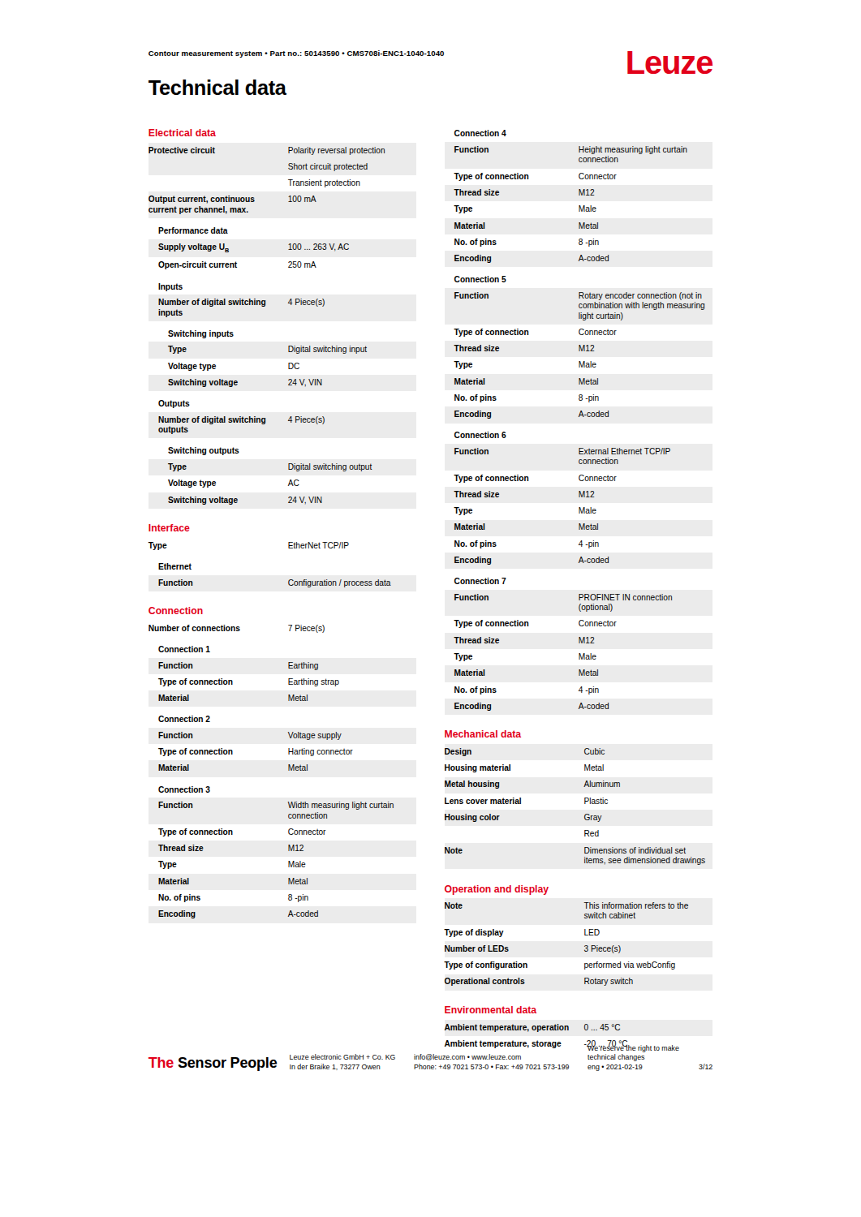Contour measurement system • Part no.: 50143590 • CMS708i-ENC1-1040-1040
Technical data
Leuze
Electrical data
| Protective circuit | Polarity reversal protection |
| | Short circuit protected |
| | Transient protection |
| Output current, continuous current per channel, max. | 100 mA |
| Performance data |
| Supply voltage U B | 100 ... 263 V, AC |
| Open-circuit current | 250 mA |
| Inputs |
| Number of digital switching inputs | 4 Piece(s) |
| Switching inputs |
| Type | Digital switching input |
| Voltage type | DC |
| Switching voltage | 24 V, VIN |
| Outputs |
| Number of digital switching outputs | 4 Piece(s) |
| Switching outputs |
| Type | Digital switching output |
| Voltage type | AC |
| Switching voltage | 24 V, VIN |
Interface
| Type | EtherNet TCP/IP |
| Ethernet |
| Function | Configuration / process data |
Connection
| Number of connections | 7 Piece(s) |
| Connection 1 |
| Function | Earthing |
| Type of connection | Earthing strap |
| Material | Metal |
| Connection 2 |
| Function | Voltage supply |
| Type of connection | Harting connector |
| Material | Metal |
| Connection 3 |
| Function | Width measuring light curtain connection |
| Type of connection | Connector |
| Thread size | M12 |
| Type | Male |
| Material | Metal |
| No. of pins | 8 -pin |
| Encoding | A-coded |
| Connection 4 |
| Function | Height measuring light curtain connection |
| Type of connection | Connector |
| Thread size | M12 |
| Type | Male |
| Material | Metal |
| No. of pins | 8 -pin |
| Encoding | A-coded |
| Connection 5 |
| Function | Rotary encoder connection (not in combination with length measuring light curtain) |
| Type of connection | Connector |
| Thread size | M12 |
| Type | Male |
| Material | Metal |
| No. of pins | 8 -pin |
| Encoding | A-coded |
| Connection 6 |
| Function | External Ethernet TCP/IP connection |
| Type of connection | Connector |
| Thread size | M12 |
| Type | Male |
| Material | Metal |
| No. of pins | 4 -pin |
| Encoding | A-coded |
| Connection 7 |
| Function | PROFINET IN connection (optional) |
| Type of connection | Connector |
| Thread size | M12 |
| Type | Male |
| Material | Metal |
| No. of pins | 4 -pin |
| Encoding | A-coded |
Mechanical data
| Design | Cubic |
| Housing material | Metal |
| Metal housing | Aluminum |
| Lens cover material | Plastic |
| Housing color | Gray |
| | Red |
| Note | Dimensions of individual set items, see dimensioned drawings |
Operation and display
| Note | This information refers to the switch cabinet |
| Type of display | LED |
| Number of LEDs | 3 Piece(s) |
| Type of configuration | performed via webConfig |
| Operational controls | Rotary switch |
Environmental data
| Ambient temperature, operation | 0 ... 45 °C |
| Ambient temperature, storage | -20 ... 70 °C |
The Sensor People
Leuze electronic GmbH + Co. KG
In der Braike 1, 73277 Owen
info@leuze.com • www.leuze.com
Phone: +49 7021 573-0 • Fax: +49 7021 573-199
We reserve the right to make technical changes
eng • 2021-02-19
3/12